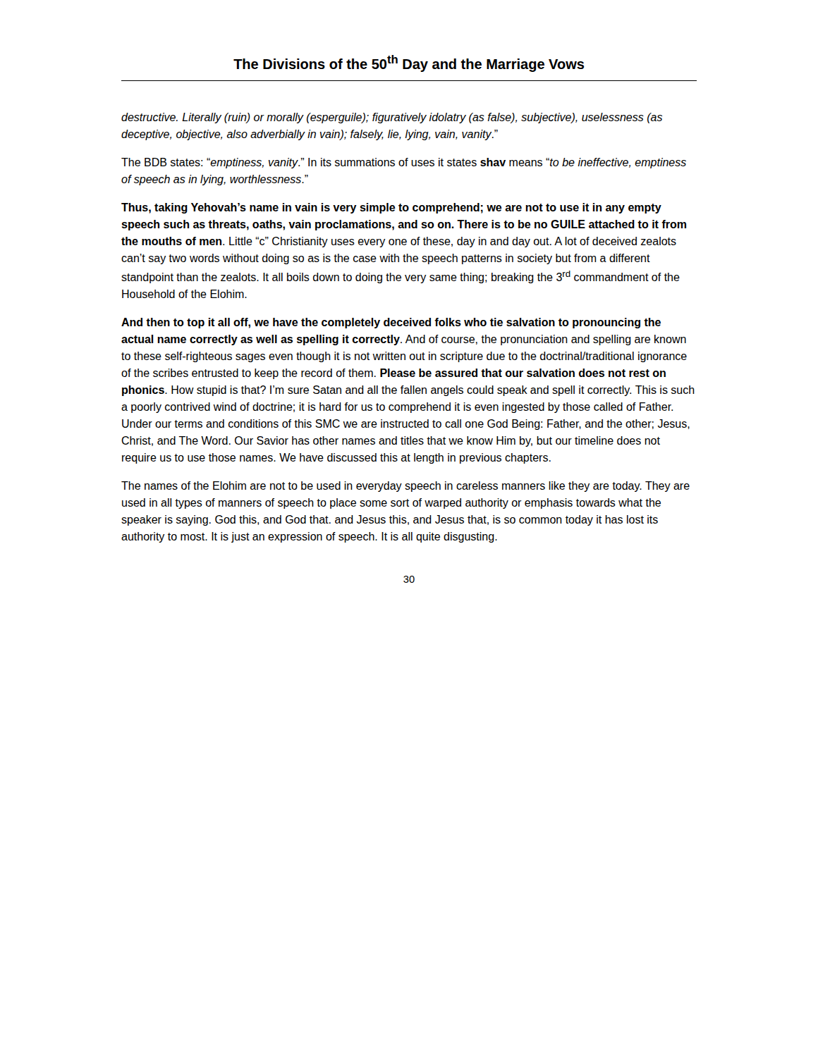The Divisions of the 50th Day and the Marriage Vows
destructive. Literally (ruin) or morally (esperguile); figuratively idolatry (as false), subjective), uselessness (as deceptive, objective, also adverbially in vain); falsely, lie, lying, vain, vanity.”
The BDB states: “emptiness, vanity.” In its summations of uses it states shav means “to be ineffective, emptiness of speech as in lying, worthlessness.”
Thus, taking Yehovah’s name in vain is very simple to comprehend; we are not to use it in any empty speech such as threats, oaths, vain proclamations, and so on. There is to be no GUILE attached to it from the mouths of men. Little “c” Christianity uses every one of these, day in and day out. A lot of deceived zealots can’t say two words without doing so as is the case with the speech patterns in society but from a different standpoint than the zealots. It all boils down to doing the very same thing; breaking the 3rd commandment of the Household of the Elohim.
And then to top it all off, we have the completely deceived folks who tie salvation to pronouncing the actual name correctly as well as spelling it correctly. And of course, the pronunciation and spelling are known to these self-righteous sages even though it is not written out in scripture due to the doctrinal/traditional ignorance of the scribes entrusted to keep the record of them. Please be assured that our salvation does not rest on phonics. How stupid is that? I’m sure Satan and all the fallen angels could speak and spell it correctly. This is such a poorly contrived wind of doctrine; it is hard for us to comprehend it is even ingested by those called of Father. Under our terms and conditions of this SMC we are instructed to call one God Being: Father, and the other; Jesus, Christ, and The Word. Our Savior has other names and titles that we know Him by, but our timeline does not require us to use those names. We have discussed this at length in previous chapters.
The names of the Elohim are not to be used in everyday speech in careless manners like they are today. They are used in all types of manners of speech to place some sort of warped authority or emphasis towards what the speaker is saying. God this, and God that. and Jesus this, and Jesus that, is so common today it has lost its authority to most. It is just an expression of speech. It is all quite disgusting.
30